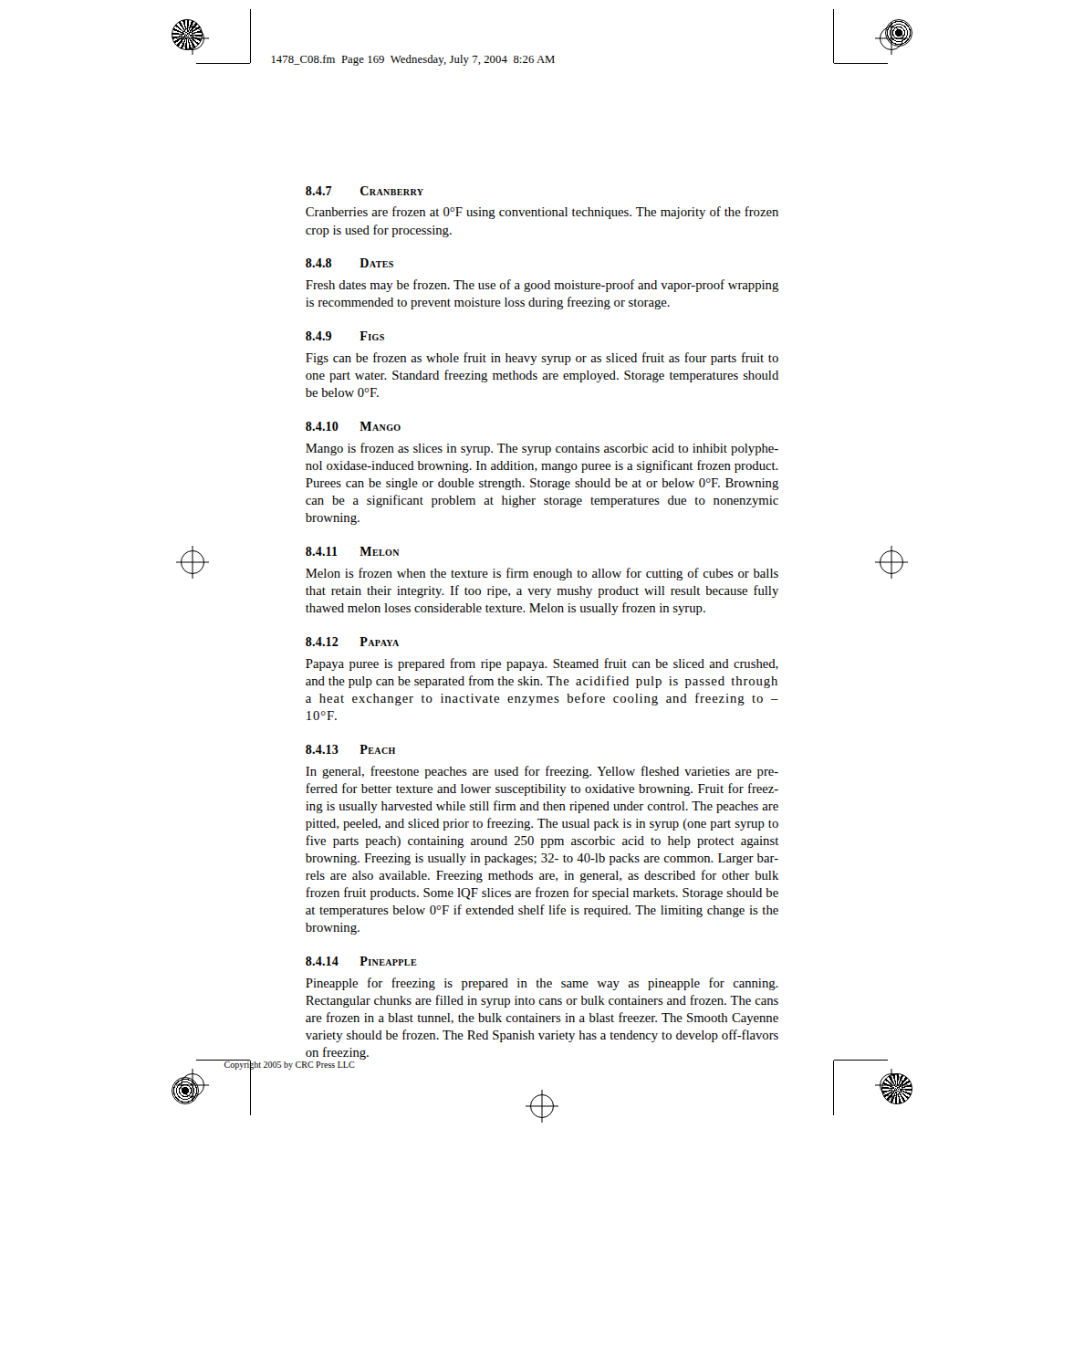1478_C08.fm Page 169 Wednesday, July 7, 2004 8:26 AM
8.4.7 Cranberry
Cranberries are frozen at 0°F using conventional techniques. The majority of the frozen crop is used for processing.
8.4.8 Dates
Fresh dates may be frozen. The use of a good moisture-proof and vapor-proof wrapping is recommended to prevent moisture loss during freezing or storage.
8.4.9 Figs
Figs can be frozen as whole fruit in heavy syrup or as sliced fruit as four parts fruit to one part water. Standard freezing methods are employed. Storage temperatures should be below 0°F.
8.4.10 Mango
Mango is frozen as slices in syrup. The syrup contains ascorbic acid to inhibit polyphenol oxidase-induced browning. In addition, mango puree is a significant frozen product. Purees can be single or double strength. Storage should be at or below 0°F. Browning can be a significant problem at higher storage temperatures due to nonenzymic browning.
8.4.11 Melon
Melon is frozen when the texture is firm enough to allow for cutting of cubes or balls that retain their integrity. If too ripe, a very mushy product will result because fully thawed melon loses considerable texture. Melon is usually frozen in syrup.
8.4.12 Papaya
Papaya puree is prepared from ripe papaya. Steamed fruit can be sliced and crushed, and the pulp can be separated from the skin. The acidified pulp is passed through a heat exchanger to inactivate enzymes before cooling and freezing to –10°F.
8.4.13 Peach
In general, freestone peaches are used for freezing. Yellow fleshed varieties are preferred for better texture and lower susceptibility to oxidative browning. Fruit for freezing is usually harvested while still firm and then ripened under control. The peaches are pitted, peeled, and sliced prior to freezing. The usual pack is in syrup (one part syrup to five parts peach) containing around 250 ppm ascorbic acid to help protect against browning. Freezing is usually in packages; 32- to 40-lb packs are common. Larger barrels are also available. Freezing methods are, in general, as described for other bulk frozen fruit products. Some lQF slices are frozen for special markets. Storage should be at temperatures below 0°F if extended shelf life is required. The limiting change is the browning.
8.4.14 Pineapple
Pineapple for freezing is prepared in the same way as pineapple for canning. Rectangular chunks are filled in syrup into cans or bulk containers and frozen. The cans are frozen in a blast tunnel, the bulk containers in a blast freezer. The Smooth Cayenne variety should be frozen. The Red Spanish variety has a tendency to develop off-flavors on freezing.
Copyright 2005 by CRC Press LLC